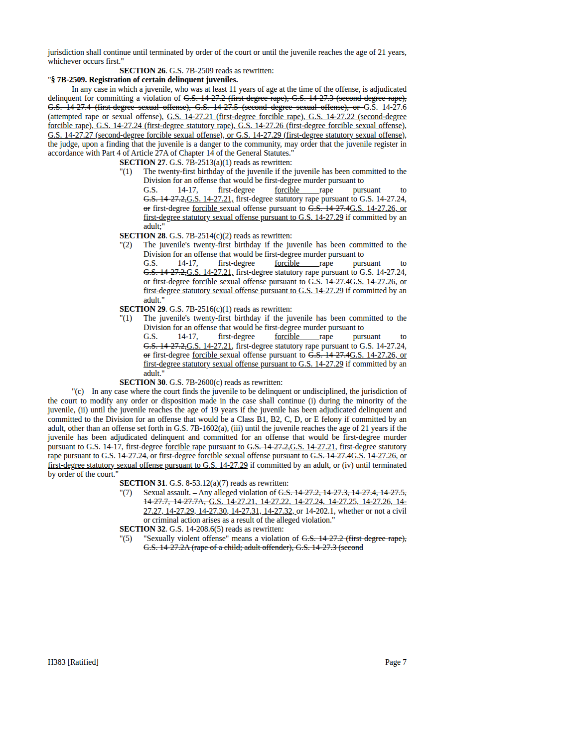jurisdiction shall continue until terminated by order of the court or until the juvenile reaches the age of 21 years, whichever occurs first."
SECTION 26. G.S. 7B-2509 reads as rewritten:
"§ 7B-2509. Registration of certain delinquent juveniles.
In any case in which a juvenile, who was at least 11 years of age at the time of the offense, is adjudicated delinquent for committing a violation of G.S. 14-27.2 (first-degree rape), G.S. 14-27.3 (second degree rape), G.S. 14-27.4 (first-degree sexual offense), G.S. 14-27.5 (second degree sexual offense), or G.S. 14-27.6 (attempted rape or sexual offense), G.S. 14-27.21 (first-degree forcible rape), G.S. 14-27.22 (second-degree forcible rape), G.S. 14-27.24 (first-degree statutory rape), G.S. 14-27.26 (first-degree forcible sexual offense), G.S. 14-27.27 (second-degree forcible sexual offense), or G.S. 14-27.29 (first-degree statutory sexual offense), the judge, upon a finding that the juvenile is a danger to the community, may order that the juvenile register in accordance with Part 4 of Article 27A of Chapter 14 of the General Statutes."
SECTION 27. G.S. 7B-2513(a)(1) reads as rewritten:
"(1)
The twenty-first birthday of the juvenile if the juvenile has been committed to the Division for an offense that would be first-degree murder pursuant to G.S. 14-17, first-degree forcible rape pursuant to G.S. 14-27.2,G.S. 14-27.21, first-degree statutory rape pursuant to G.S. 14-27.24, or first-degree forcible sexual offense pursuant to G.S. 14-27.4G.S. 14-27.26, or first-degree statutory sexual offense pursuant to G.S. 14-27.29 if committed by an adult;"
SECTION 28. G.S. 7B-2514(c)(2) reads as rewritten:
"(2)
The juvenile's twenty-first birthday if the juvenile has been committed to the Division for an offense that would be first-degree murder pursuant to G.S. 14-17, first-degree forcible rape pursuant to G.S. 14-27.2,G.S. 14-27.21, first-degree statutory rape pursuant to G.S. 14-27.24, or first-degree forcible sexual offense pursuant to G.S. 14-27.4G.S. 14-27.26, or first-degree statutory sexual offense pursuant to G.S. 14-27.29 if committed by an adult."
SECTION 29. G.S. 7B-2516(c)(1) reads as rewritten:
"(1)
The juvenile's twenty-first birthday if the juvenile has been committed to the Division for an offense that would be first-degree murder pursuant to G.S. 14-17, first-degree forcible rape pursuant to G.S. 14-27.2,G.S. 14-27.21, first-degree statutory rape pursuant to G.S. 14-27.24, or first-degree forcible sexual offense pursuant to G.S. 14-27.4G.S. 14-27.26, or first-degree statutory sexual offense pursuant to G.S. 14-27.29 if committed by an adult."
SECTION 30. G.S. 7B-2600(c) reads as rewritten:
"(c) In any case where the court finds the juvenile to be delinquent or undisciplined, the jurisdiction of the court to modify any order or disposition made in the case shall continue (i) during the minority of the juvenile, (ii) until the juvenile reaches the age of 19 years if the juvenile has been adjudicated delinquent and committed to the Division for an offense that would be a Class B1, B2, C, D, or E felony if committed by an adult, other than an offense set forth in G.S. 7B-1602(a), (iii) until the juvenile reaches the age of 21 years if the juvenile has been adjudicated delinquent and committed for an offense that would be first-degree murder pursuant to G.S. 14-17, first-degree forcible rape pursuant to G.S. 14-27.2,G.S. 14-27.21, first-degree statutory rape pursuant to G.S. 14-27.24, or first-degree forcible sexual offense pursuant to G.S. 14-27.4G.S. 14-27.26, or first-degree statutory sexual offense pursuant to G.S. 14-27.29 if committed by an adult, or (iv) until terminated by order of the court."
SECTION 31. G.S. 8-53.12(a)(7) reads as rewritten:
"(7)
Sexual assault. – Any alleged violation of G.S. 14-27.2, 14-27.3, 14-27.4, 14-27.5, 14-27.7, 14-27.7A, G.S. 14-27.21, 14-27.22, 14-27.24, 14-27.25, 14-27.26, 14-27.27, 14-27.29, 14-27.30, 14-27.31, 14-27.32, or 14-202.1, whether or not a civil or criminal action arises as a result of the alleged violation."
SECTION 32. G.S. 14-208.6(5) reads as rewritten:
"(5)
"Sexually violent offense" means a violation of G.S. 14-27.2 (first degree rape), G.S. 14-27.2A (rape of a child; adult offender), G.S. 14-27.3 (second
H383 [Ratified]
Page 7